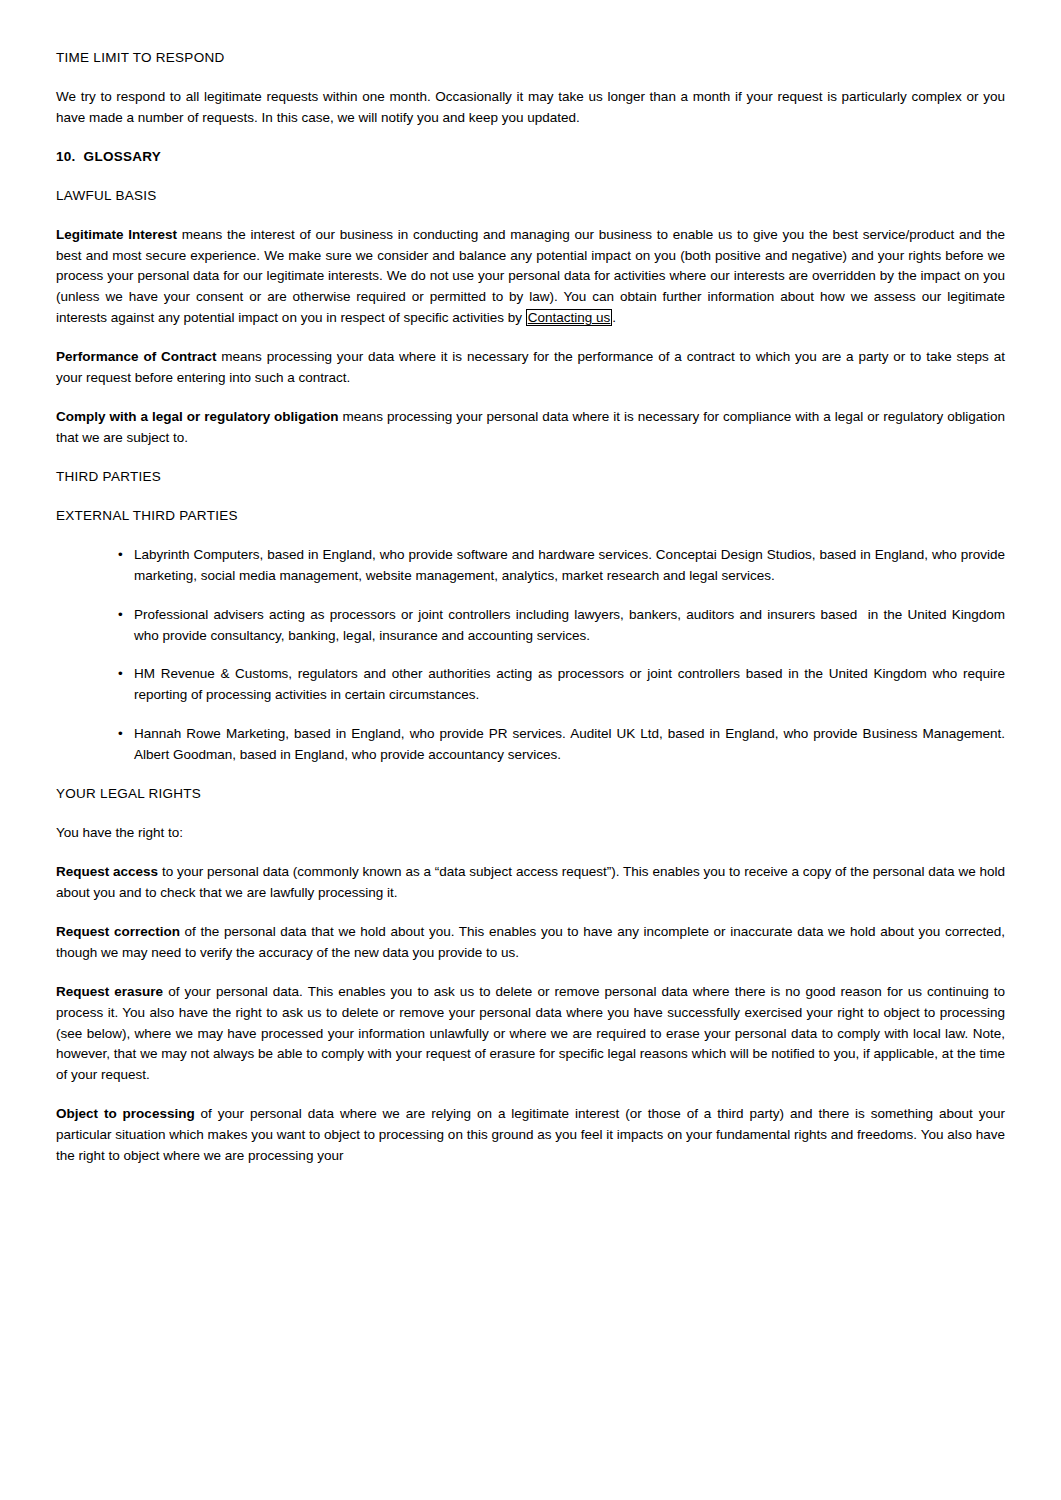TIME LIMIT TO RESPOND
We try to respond to all legitimate requests within one month. Occasionally it may take us longer than a month if your request is particularly complex or you have made a number of requests. In this case, we will notify you and keep you updated.
10. GLOSSARY
LAWFUL BASIS
Legitimate Interest means the interest of our business in conducting and managing our business to enable us to give you the best service/product and the best and most secure experience. We make sure we consider and balance any potential impact on you (both positive and negative) and your rights before we process your personal data for our legitimate interests. We do not use your personal data for activities where our interests are overridden by the impact on you (unless we have your consent or are otherwise required or permitted to by law). You can obtain further information about how we assess our legitimate interests against any potential impact on you in respect of specific activities by Contacting us.
Performance of Contract means processing your data where it is necessary for the performance of a contract to which you are a party or to take steps at your request before entering into such a contract.
Comply with a legal or regulatory obligation means processing your personal data where it is necessary for compliance with a legal or regulatory obligation that we are subject to.
THIRD PARTIES
EXTERNAL THIRD PARTIES
Labyrinth Computers, based in England, who provide software and hardware services. Conceptai Design Studios, based in England, who provide marketing, social media management, website management, analytics, market research and legal services.
Professional advisers acting as processors or joint controllers including lawyers, bankers, auditors and insurers based in the United Kingdom who provide consultancy, banking, legal, insurance and accounting services.
HM Revenue & Customs, regulators and other authorities acting as processors or joint controllers based in the United Kingdom who require reporting of processing activities in certain circumstances.
Hannah Rowe Marketing, based in England, who provide PR services. Auditel UK Ltd, based in England, who provide Business Management. Albert Goodman, based in England, who provide accountancy services.
YOUR LEGAL RIGHTS
You have the right to:
Request access to your personal data (commonly known as a “data subject access request”). This enables you to receive a copy of the personal data we hold about you and to check that we are lawfully processing it.
Request correction of the personal data that we hold about you. This enables you to have any incomplete or inaccurate data we hold about you corrected, though we may need to verify the accuracy of the new data you provide to us.
Request erasure of your personal data. This enables you to ask us to delete or remove personal data where there is no good reason for us continuing to process it. You also have the right to ask us to delete or remove your personal data where you have successfully exercised your right to object to processing (see below), where we may have processed your information unlawfully or where we are required to erase your personal data to comply with local law. Note, however, that we may not always be able to comply with your request of erasure for specific legal reasons which will be notified to you, if applicable, at the time of your request.
Object to processing of your personal data where we are relying on a legitimate interest (or those of a third party) and there is something about your particular situation which makes you want to object to processing on this ground as you feel it impacts on your fundamental rights and freedoms. You also have the right to object where we are processing your